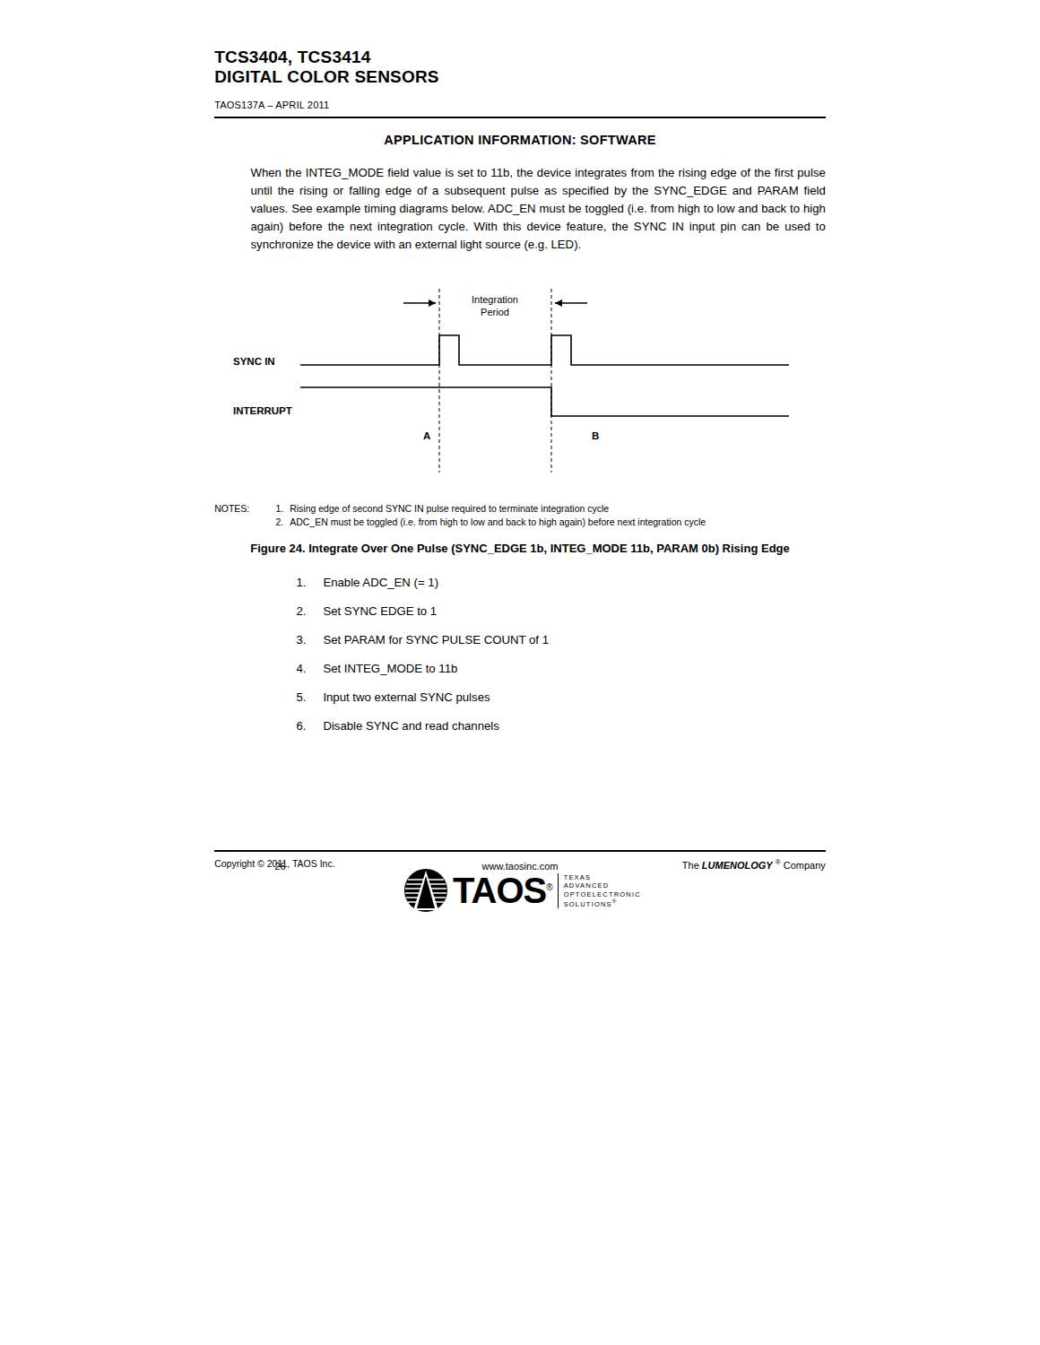TCS3404, TCS3414 DIGITAL COLOR SENSORS
TAOS137A – APRIL 2011
APPLICATION INFORMATION: SOFTWARE
When the INTEG_MODE field value is set to 11b, the device integrates from the rising edge of the first pulse until the rising or falling edge of a subsequent pulse as specified by the SYNC_EDGE and PARAM field values. See example timing diagrams below. ADC_EN must be toggled (i.e. from high to low and back to high again) before the next integration cycle. With this device feature, the SYNC IN input pin can be used to synchronize the device with an external light source (e.g. LED).
Integration Period SYNC IN INTERRUPT A B
NOTES:
Rising edge of second SYNC IN pulse required to terminate integration cycle
ADC_EN must be toggled (i.e. from high to low and back to high again) before next integration cycle
Figure 24. Integrate Over One Pulse (SYNC_EDGE 1b, INTEG_MODE 11b, PARAM 0b) Rising Edge
Enable ADC_EN (= 1)
Set SYNC EDGE to 1
Set PARAM for SYNC PULSE COUNT of 1
Set INTEG_MODE to 11b
Input two external SYNC pulses
Disable SYNC and read channels
Copyright © 2011, TAOS Inc.
The LUMENOLOGY ® Company
TAOS®
TEXAS
ADVANCED
OPTOELECTRONIC
SOLUTIONS®
26
www.taosinc.com